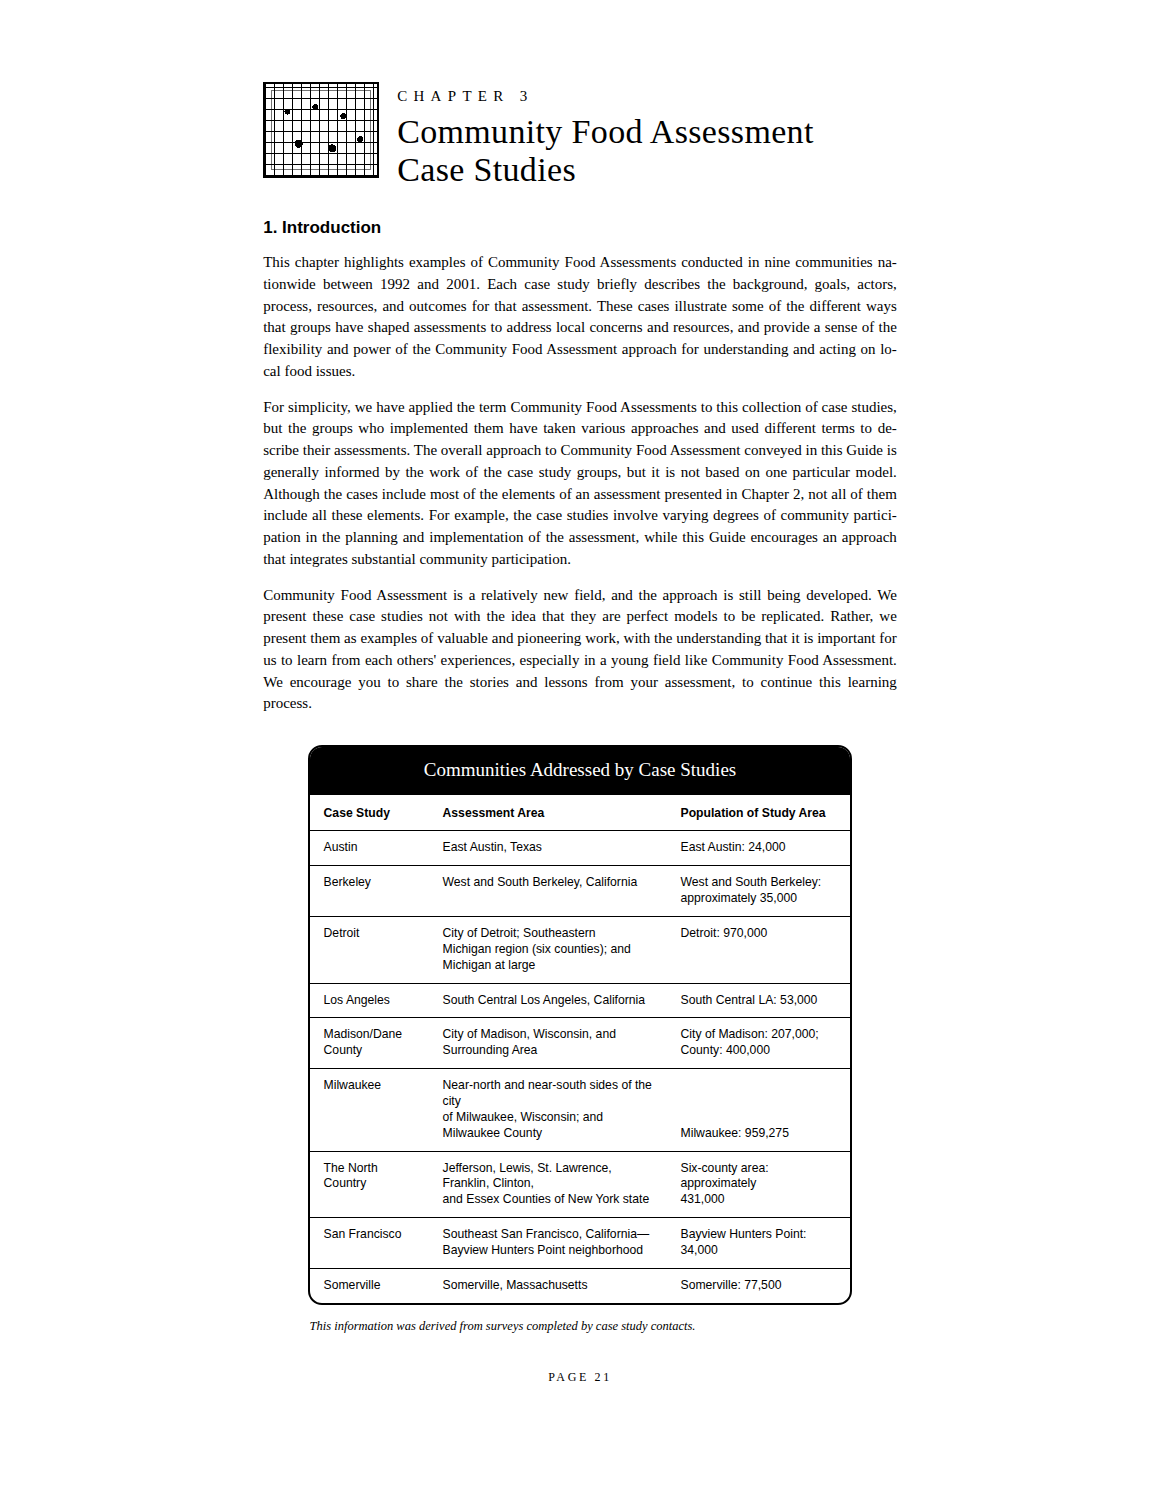Chapter 3
Community Food Assessment
Case Studies
1. Introduction
This chapter highlights examples of Community Food Assessments conducted in nine communities nationwide between 1992 and 2001. Each case study briefly describes the background, goals, actors, process, resources, and outcomes for that assessment. These cases illustrate some of the different ways that groups have shaped assessments to address local concerns and resources, and provide a sense of the flexibility and power of the Community Food Assessment approach for understanding and acting on local food issues.
For simplicity, we have applied the term Community Food Assessments to this collection of case studies, but the groups who implemented them have taken various approaches and used different terms to describe their assessments. The overall approach to Community Food Assessment conveyed in this Guide is generally informed by the work of the case study groups, but it is not based on one particular model. Although the cases include most of the elements of an assessment presented in Chapter 2, not all of them include all these elements. For example, the case studies involve varying degrees of community participation in the planning and implementation of the assessment, while this Guide encourages an approach that integrates substantial community participation.
Community Food Assessment is a relatively new field, and the approach is still being developed. We present these case studies not with the idea that they are perfect models to be replicated. Rather, we present them as examples of valuable and pioneering work, with the understanding that it is important for us to learn from each others' experiences, especially in a young field like Community Food Assessment. We encourage you to share the stories and lessons from your assessment, to continue this learning process.
Communities Addressed by Case Studies
| Case Study | Assessment Area | Population of Study Area |
| --- | --- | --- |
| Austin | East Austin, Texas | East Austin: 24,000 |
| Berkeley | West and South Berkeley, California | West and South Berkeley: approximately 35,000 |
| Detroit | City of Detroit; Southeastern Michigan region (six counties); and Michigan at large | Detroit: 970,000 |
| Los Angeles | South Central Los Angeles, California | South Central LA: 53,000 |
| Madison/Dane County | City of Madison, Wisconsin, and Surrounding Area | City of Madison: 207,000; County: 400,000 |
| Milwaukee | Near-north and near-south sides of the city of Milwaukee, Wisconsin; and Milwaukee County | Milwaukee: 959,275 |
| The North Country | Jefferson, Lewis, St. Lawrence, Franklin, Clinton, and Essex Counties of New York state | Six-county area: approximately 431,000 |
| San Francisco | Southeast San Francisco, California— Bayview Hunters Point neighborhood | Bayview Hunters Point: 34,000 |
| Somerville | Somerville, Massachusetts | Somerville: 77,500 |
This information was derived from surveys completed by case study contacts.
PAGE 21